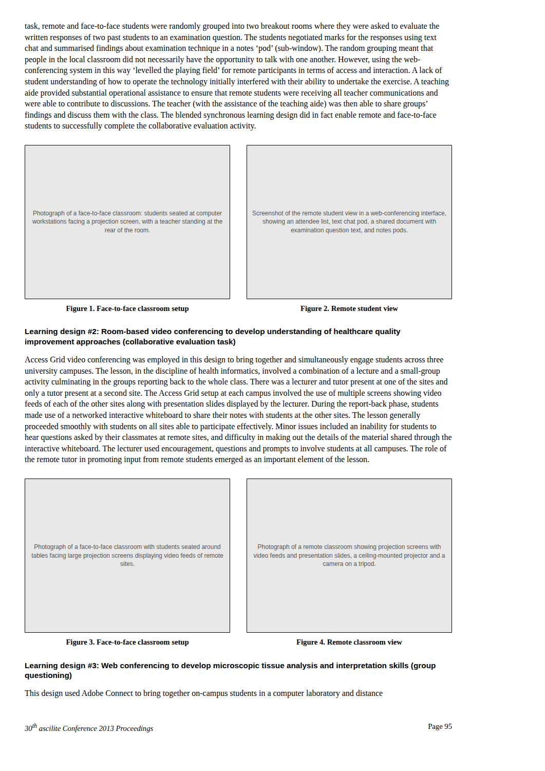task, remote and face-to-face students were randomly grouped into two breakout rooms where they were asked to evaluate the written responses of two past students to an examination question. The students negotiated marks for the responses using text chat and summarised findings about examination technique in a notes ‘pod’ (sub-window). The random grouping meant that people in the local classroom did not necessarily have the opportunity to talk with one another. However, using the web-conferencing system in this way ‘levelled the playing field’ for remote participants in terms of access and interaction. A lack of student understanding of how to operate the technology initially interfered with their ability to undertake the exercise. A teaching aide provided substantial operational assistance to ensure that remote students were receiving all teacher communications and were able to contribute to discussions. The teacher (with the assistance of the teaching aide) was then able to share groups’ findings and discuss them with the class. The blended synchronous learning design did in fact enable remote and face-to-face students to successfully complete the collaborative evaluation activity.
Photograph of a face-to-face classroom: students seated at computer workstations facing a projection screen, with a teacher standing at the rear of the room.
Screenshot of the remote student view in a web-conferencing interface, showing an attendee list, text chat pod, a shared document with examination question text, and notes pods.
Figure 1. Face-to-face classroom setup
Figure 2. Remote student view
Learning design #2: Room-based video conferencing to develop understanding of healthcare quality improvement approaches (collaborative evaluation task)
Access Grid video conferencing was employed in this design to bring together and simultaneously engage students across three university campuses. The lesson, in the discipline of health informatics, involved a combination of a lecture and a small-group activity culminating in the groups reporting back to the whole class. There was a lecturer and tutor present at one of the sites and only a tutor present at a second site. The Access Grid setup at each campus involved the use of multiple screens showing video feeds of each of the other sites along with presentation slides displayed by the lecturer. During the report-back phase, students made use of a networked interactive whiteboard to share their notes with students at the other sites. The lesson generally proceeded smoothly with students on all sites able to participate effectively. Minor issues included an inability for students to hear questions asked by their classmates at remote sites, and difficulty in making out the details of the material shared through the interactive whiteboard. The lecturer used encouragement, questions and prompts to involve students at all campuses. The role of the remote tutor in promoting input from remote students emerged as an important element of the lesson.
Photograph of a face-to-face classroom with students seated around tables facing large projection screens displaying video feeds of remote sites.
Photograph of a remote classroom showing projection screens with video feeds and presentation slides, a ceiling-mounted projector and a camera on a tripod.
Figure 3. Face-to-face classroom setup
Figure 4. Remote classroom view
Learning design #3: Web conferencing to develop microscopic tissue analysis and interpretation skills (group questioning)
This design used Adobe Connect to bring together on-campus students in a computer laboratory and distance
30th ascilite Conference 2013 Proceedings
Page 95